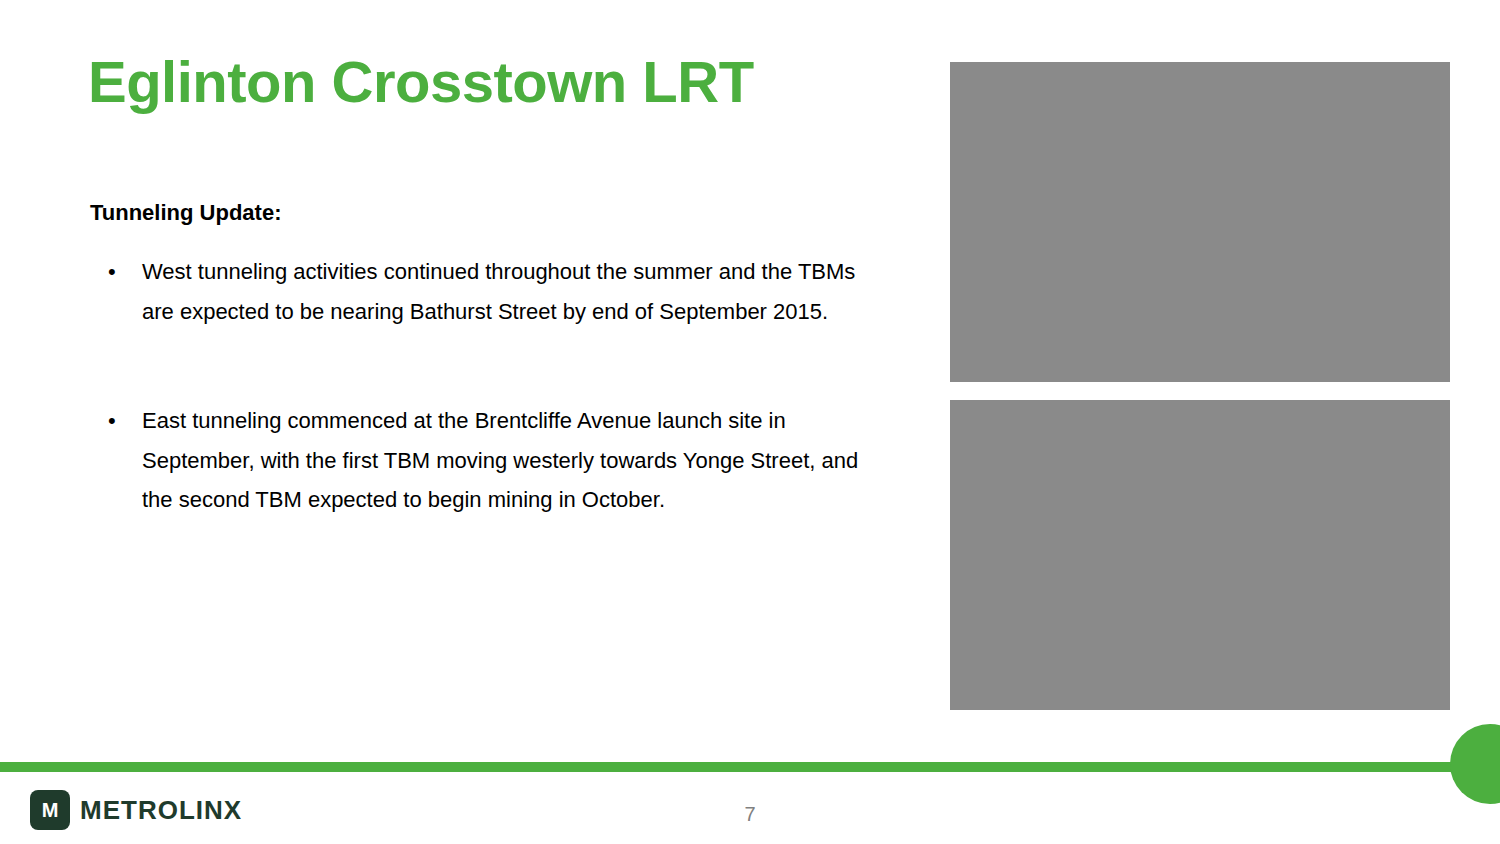Eglinton Crosstown LRT
Tunneling Update:
West tunneling activities continued throughout the summer and the TBMs are expected to be nearing Bathurst Street by end of September 2015.
East tunneling commenced at the Brentcliffe Avenue launch site in September, with the first TBM moving westerly towards Yonge Street, and the second TBM expected to begin mining in October.
7
METROLINX